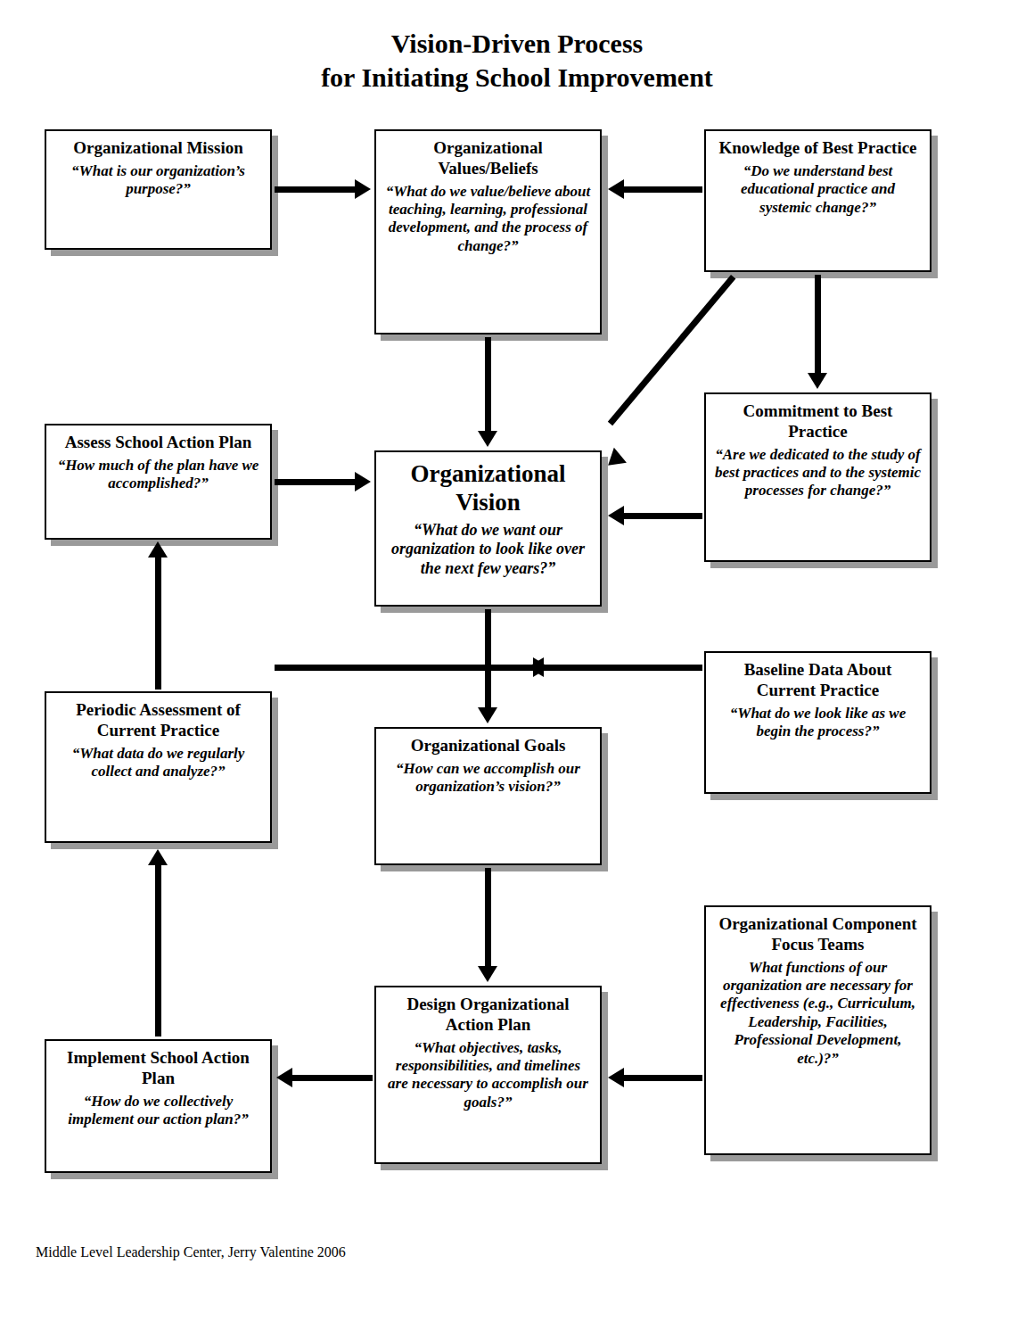Vision-Driven Process
for Initiating School Improvement
Organizational Mission “What is our organization’s purpose?”
Organizational Values/Beliefs “What do we value/believe about teaching, learning, professional development, and the process of change?”
Knowledge of Best Practice “Do we understand best educational practice and systemic change?”
Commitment to Best Practice “Are we dedicated to the study of best practices and to the systemic processes for change?”
Assess School Action Plan “How much of the plan have we accomplished?”
Organizational Vision “What do we want our organization to look like over the next few years?”
Baseline Data About Current Practice “What do we look like as we begin the process?”
Periodic Assessment of Current Practice “What data do we regularly collect and analyze?”
Organizational Goals “How can we accomplish our organization’s vision?”
Organizational Component Focus Teams What functions of our organization are necessary for effectiveness (e.g., Curriculum, Leadership, Facilities, Professional Development, etc.)?”
Implement School Action Plan “How do we collectively implement our action plan?”
Design Organizational Action Plan “What objectives, tasks, responsibilities, and timelines are necessary to accomplish our goals?”
Middle Level Leadership Center, Jerry Valentine 2006